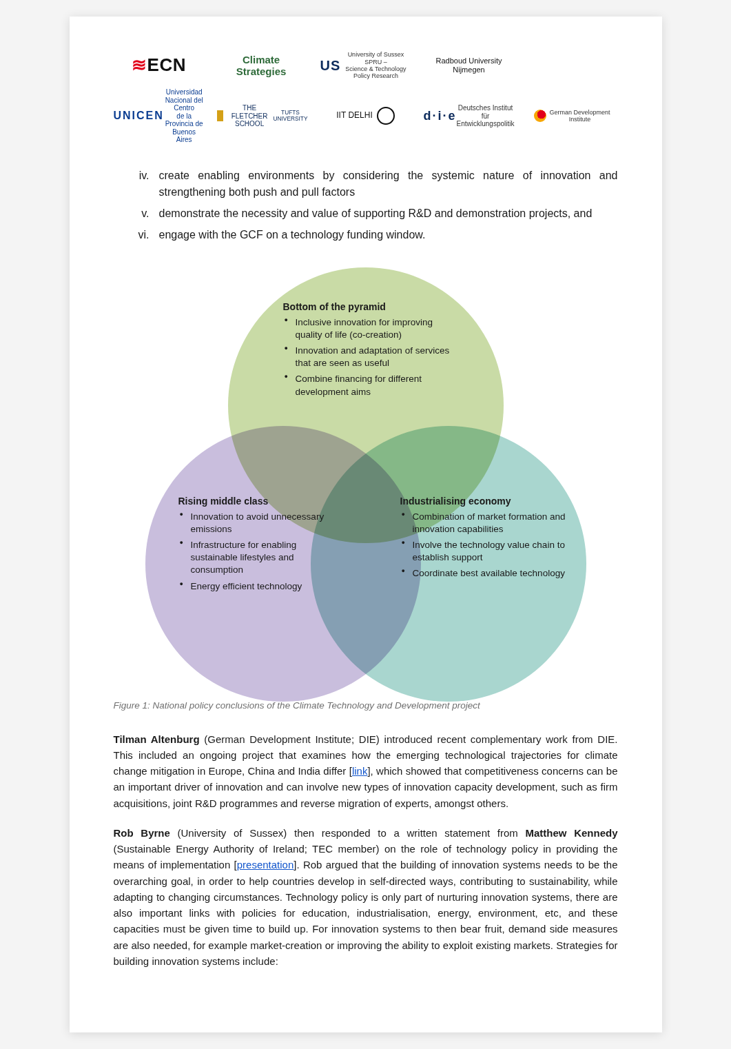≋ECN
Climate
Strategies
US University of Sussex
SPRU –
Science & Technology Policy Research
Radboud University Nijmegen
UNICENUniversidad Nacional del Centro
de la Provincia de Buenos Aires
THE FLETCHER SCHOOL
TUFTS UNIVERSITY
IIT DELHI
d·i·e Deutsches Institut für
Entwicklungspolitik
German Development
Institute
iv. create enabling environments by considering the systemic nature of innovation and strengthening both push and pull factors
v. demonstrate the necessity and value of supporting R&D and demonstration projects, and
vi. engage with the GCF on a technology funding window.
Bottom of the pyramid
Inclusive innovation for improving quality of life (co-creation)
Innovation and adaptation of services that are seen as useful
Combine financing for different development aims
Rising middle class
Innovation to avoid unnecessary emissions
Infrastructure for enabling sustainable lifestyles and consumption
Energy efficient technology
Industrialising economy
Combination of market formation and innovation capabilities
Involve the technology value chain to establish support
Coordinate best available technology
Figure 1: National policy conclusions of the Climate Technology and Development project
Tilman Altenburg (German Development Institute; DIE) introduced recent complementary work from DIE. This included an ongoing project that examines how the emerging technological trajectories for climate change mitigation in Europe, China and India differ [link], which showed that competitiveness concerns can be an important driver of innovation and can involve new types of innovation capacity development, such as firm acquisitions, joint R&D programmes and reverse migration of experts, amongst others.
Rob Byrne (University of Sussex) then responded to a written statement from Matthew Kennedy (Sustainable Energy Authority of Ireland; TEC member) on the role of technology policy in providing the means of implementation [presentation]. Rob argued that the building of innovation systems needs to be the overarching goal, in order to help countries develop in self-directed ways, contributing to sustainability, while adapting to changing circumstances. Technology policy is only part of nurturing innovation systems, there are also important links with policies for education, industrialisation, energy, environment, etc, and these capacities must be given time to build up. For innovation systems to then bear fruit, demand side measures are also needed, for example market-creation or improving the ability to exploit existing markets. Strategies for building innovation systems include: